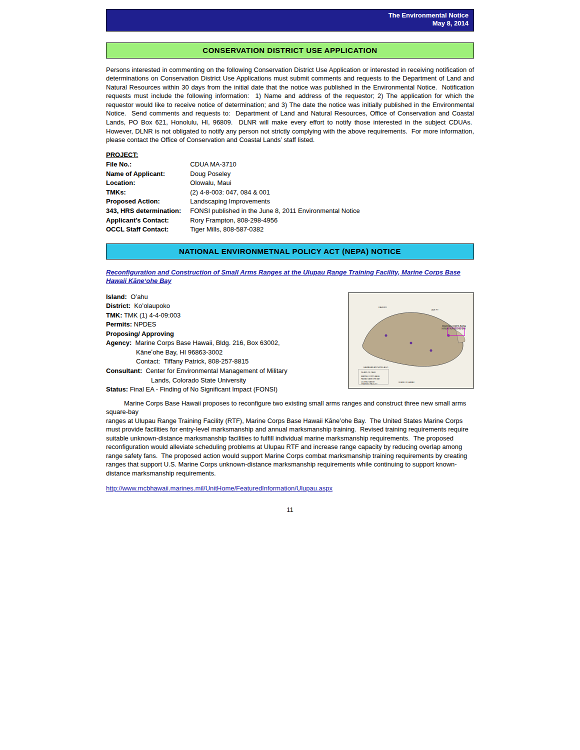The Environmental Notice
May 8, 2014
CONSERVATION DISTRICT USE APPLICATION
Persons interested in commenting on the following Conservation District Use Application or interested in receiving notification of determinations on Conservation District Use Applications must submit comments and requests to the Department of Land and Natural Resources within 30 days from the initial date that the notice was published in the Environmental Notice. Notification requests must include the following information: 1) Name and address of the requestor; 2) The application for which the requestor would like to receive notice of determination; and 3) The date the notice was initially published in the Environmental Notice. Send comments and requests to: Department of Land and Natural Resources, Office of Conservation and Coastal Lands, PO Box 621, Honolulu, HI, 96809. DLNR will make every effort to notify those interested in the subject CDUAs. However, DLNR is not obligated to notify any person not strictly complying with the above requirements. For more information, please contact the Office of Conservation and Coastal Lands’ staff listed.
PROJECT:
| File No.: | CDUA MA-3710 |
| Name of Applicant: | Doug Poseley |
| Location: | Olowalu, Maui |
| TMKs: | (2) 4-8-003: 047, 084 & 001 |
| Proposed Action: | Landscaping Improvements |
| 343, HRS determination: | FONSI published in the June 8, 2011 Environmental Notice |
| Applicant's Contact: | Rory Frampton, 808-298-4956 |
| OCCL Staff Contact: | Tiger Mills, 808-587-0382 |
NATIONAL ENVIRONMETNAL POLICY ACT (NEPA) NOTICE
Reconfiguration and Construction of Small Arms Ranges at the Ulupau Range Training Facility, Marine Corps Base Hawaii Kāneʻohe Bay
Island: Oʻahu
District: Koʻolaupoko
TMK: TMK (1) 4-4-09:003
Permits: NPDES
Proposing/ Approving
Agency: Marine Corps Base Hawaii, Bldg. 216, Box 63002,
Kāneʻohe Bay, HI 96863-3002
Contact: Tiffany Patrick, 808-257-8815
Consultant: Center for Environmental Management of Military
Lands, Colorado State University
Status: Final EA - Finding of No Significant Impact (FONSI)
Marine Corps Base Hawaii proposes to reconfigure two existing small arms ranges and construct three new small arms square-bay
ranges at Ulupau Range Training Facility (RTF), Marine Corps Base Hawaii Kāneʻohe Bay. The United States Marine Corps must provide facilities for entry-level marksmanship and annual marksmanship training. Revised training requirements require suitable unknown-distance marksmanship facilities to fulfill individual marine marksmanship requirements. The proposed reconfiguration would alleviate scheduling problems at Ulupau RTF and increase range capacity by reducing overlap among range safety fans. The proposed action would support Marine Corps combat marksmanship training requirements by creating ranges that support U.S. Marine Corps unknown-distance marksmanship requirements while continuing to support known-distance marksmanship requirements.
http://www.mcbhawaii.marines.mil/UnitHome/FeaturedInformation/Ulupau.aspx
11